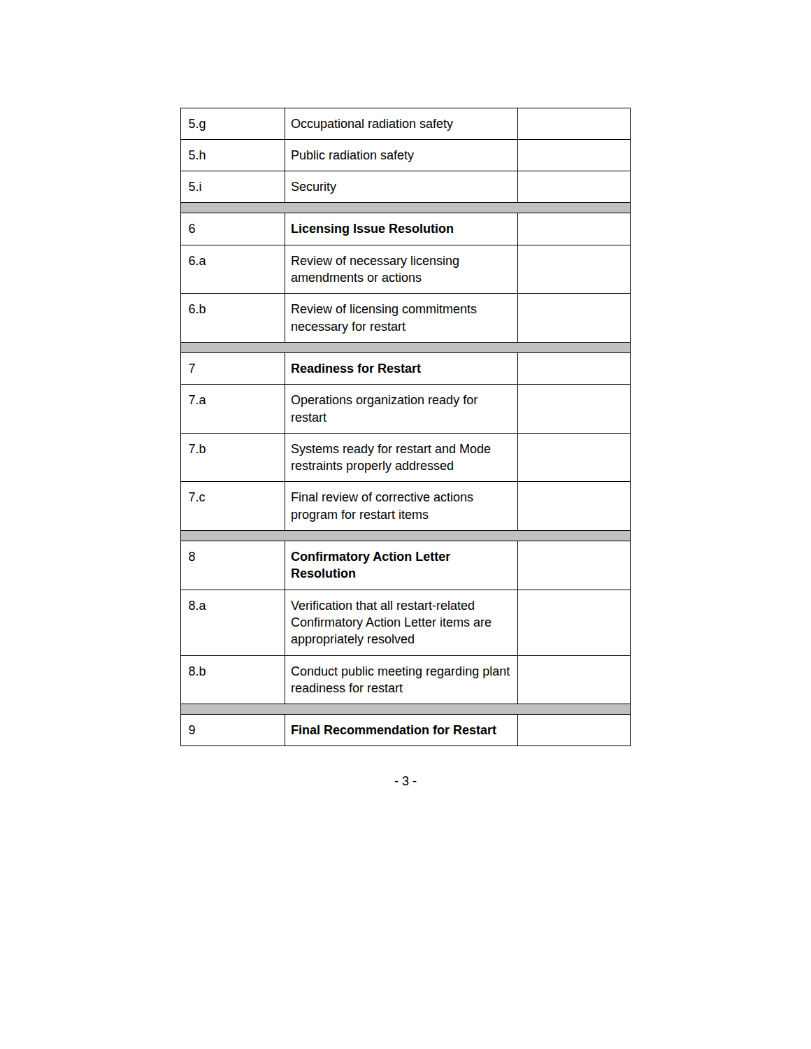| 5.g | Occupational radiation safety | |
| 5.h | Public radiation safety | |
| 5.i | Security | |
| 6 | Licensing Issue Resolution | |
| 6.a | Review of necessary licensing amendments or actions | |
| 6.b | Review of licensing commitments necessary for restart | |
| 7 | Readiness for Restart | |
| 7.a | Operations organization ready for restart | |
| 7.b | Systems ready for restart and Mode restraints properly addressed | |
| 7.c | Final review of corrective actions program for restart items | |
| 8 | Confirmatory Action Letter Resolution | |
| 8.a | Verification that all restart-related Confirmatory Action Letter items are appropriately resolved | |
| 8.b | Conduct public meeting regarding plant readiness for restart | |
| 9 | Final Recommendation for Restart | |
- 3 -